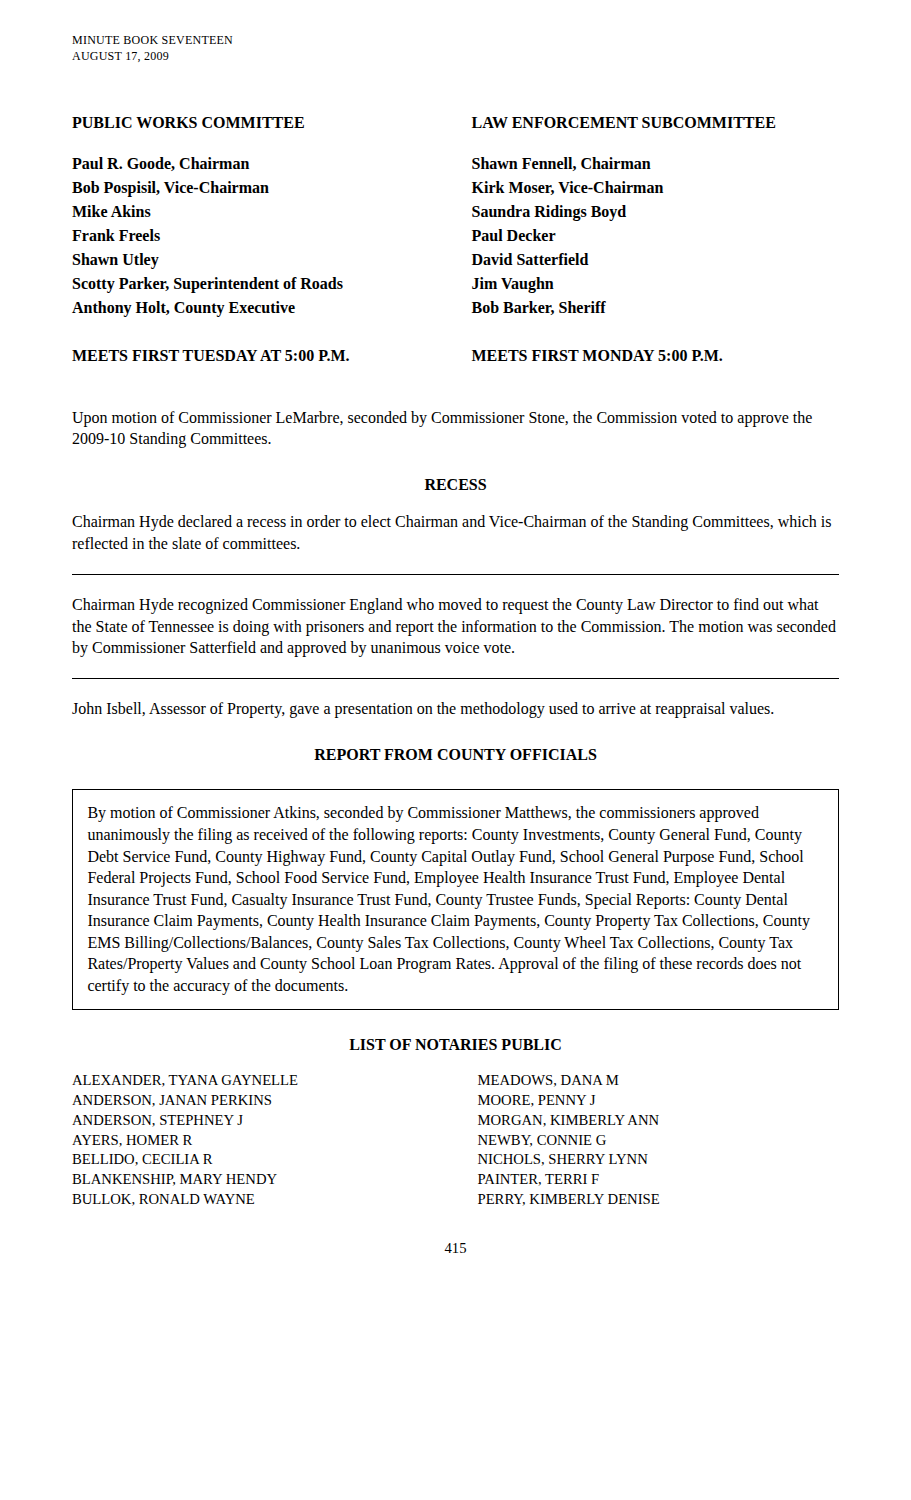MINUTE BOOK SEVENTEEN
AUGUST 17, 2009
Public Works Committee
Paul R. Goode, Chairman
Bob Pospisil, Vice-Chairman
Mike Akins
Frank Freels
Shawn Utley
Scotty Parker, Superintendent of Roads
Anthony Holt, County Executive
Law Enforcement Subcommittee
Shawn Fennell, Chairman
Kirk Moser, Vice-Chairman
Saundra Ridings Boyd
Paul Decker
David Satterfield
Jim Vaughn
Bob Barker, Sheriff
MEETS FIRST TUESDAY AT 5:00 P.M.
MEETS FIRST MONDAY 5:00 P.M.
Upon motion of Commissioner LeMarbre, seconded by Commissioner Stone, the Commission voted to approve the 2009-10 Standing Committees.
Recess
Chairman Hyde declared a recess in order to elect Chairman and Vice-Chairman of the Standing Committees, which is reflected in the slate of committees.
Chairman Hyde recognized Commissioner England who moved to request the County Law Director to find out what the State of Tennessee is doing with prisoners and report the information to the Commission. The motion was seconded by Commissioner Satterfield and approved by unanimous voice vote.
John Isbell, Assessor of Property, gave a presentation on the methodology used to arrive at reappraisal values.
Report from County Officials
By motion of Commissioner Atkins, seconded by Commissioner Matthews, the commissioners approved unanimously the filing as received of the following reports: County Investments, County General Fund, County Debt Service Fund, County Highway Fund, County Capital Outlay Fund, School General Purpose Fund, School Federal Projects Fund, School Food Service Fund, Employee Health Insurance Trust Fund, Employee Dental Insurance Trust Fund, Casualty Insurance Trust Fund, County Trustee Funds, Special Reports: County Dental Insurance Claim Payments, County Health Insurance Claim Payments, County Property Tax Collections, County EMS Billing/Collections/Balances, County Sales Tax Collections, County Wheel Tax Collections, County Tax Rates/Property Values and County School Loan Program Rates. Approval of the filing of these records does not certify to the accuracy of the documents.
List of Notaries Public
ALEXANDER, TYANA GAYNELLE
ANDERSON, JANAN PERKINS
ANDERSON, STEPHNEY J
AYERS, HOMER R
BELLIDO, CECILIA R
BLANKENSHIP, MARY HENDY
BULLOK, RONALD WAYNE
MEADOWS, DANA M
MOORE, PENNY J
MORGAN, KIMBERLY ANN
NEWBY, CONNIE G
NICHOLS, SHERRY LYNN
PAINTER, TERRI F
PERRY, KIMBERLY DENISE
415